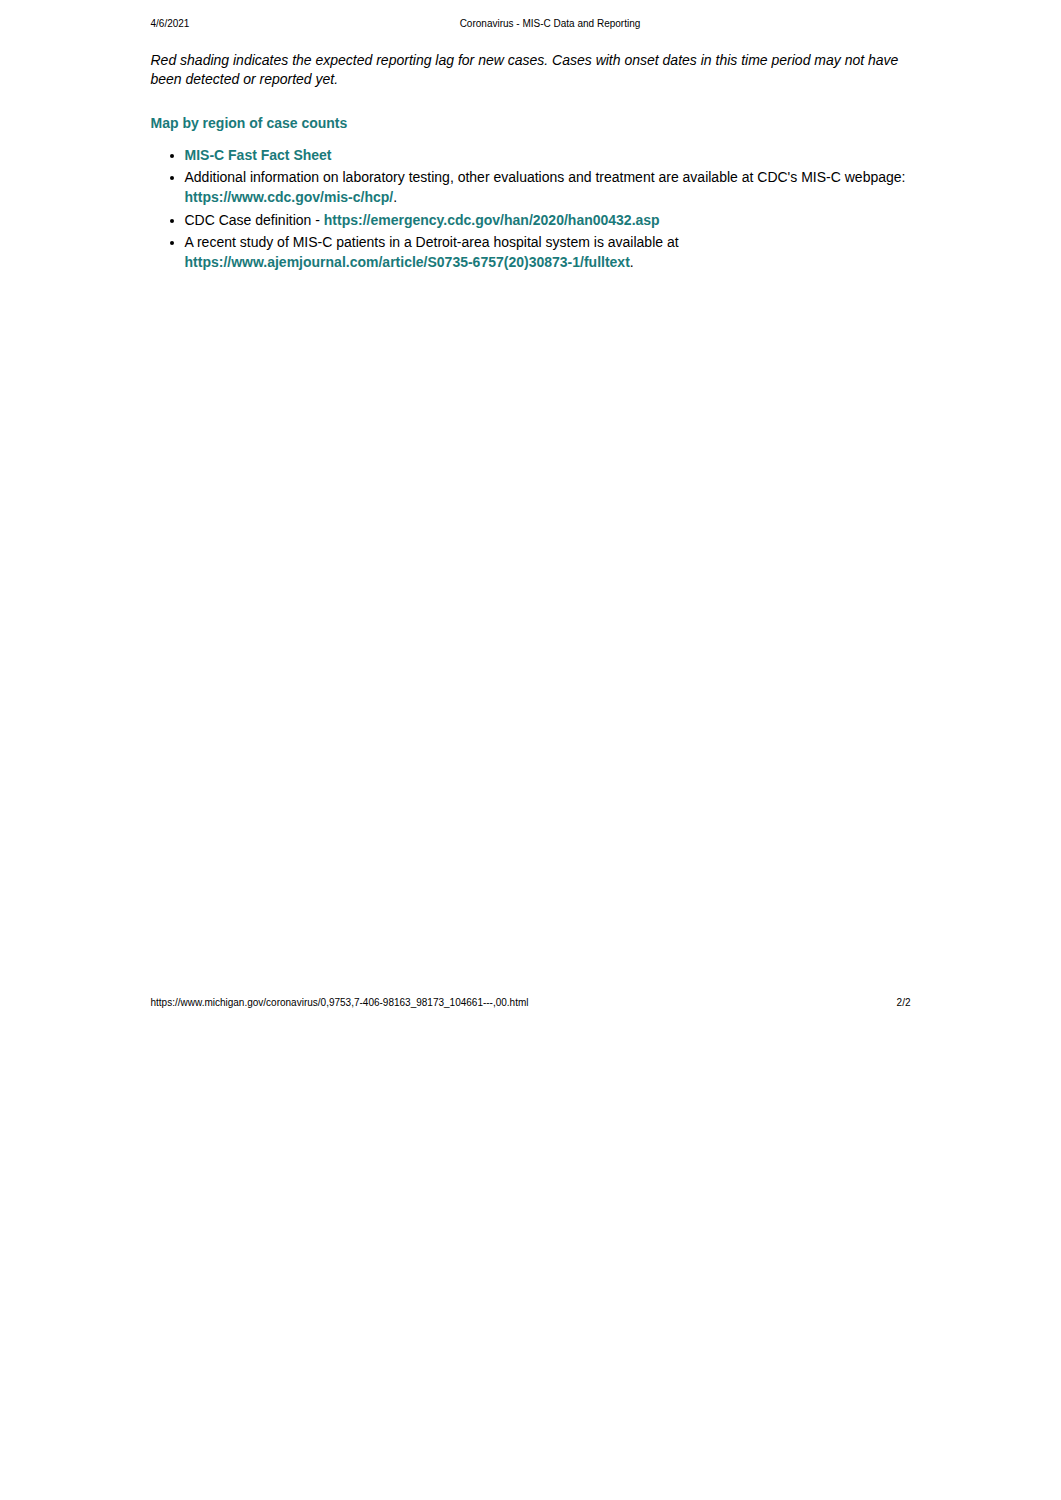4/6/2021 Coronavirus - MIS-C Data and Reporting
Red shading indicates the expected reporting lag for new cases. Cases with onset dates in this time period may not have been detected or reported yet.
Map by region of case counts
MIS-C Fast Fact Sheet
Additional information on laboratory testing, other evaluations and treatment are available at CDC's MIS-C webpage: https://www.cdc.gov/mis-c/hcp/.
CDC Case definition - https://emergency.cdc.gov/han/2020/han00432.asp
A recent study of MIS-C patients in a Detroit-area hospital system is available at https://www.ajemjournal.com/article/S0735-6757(20)30873-1/fulltext.
https://www.michigan.gov/coronavirus/0,9753,7-406-98163_98173_104661---,00.html 2/2